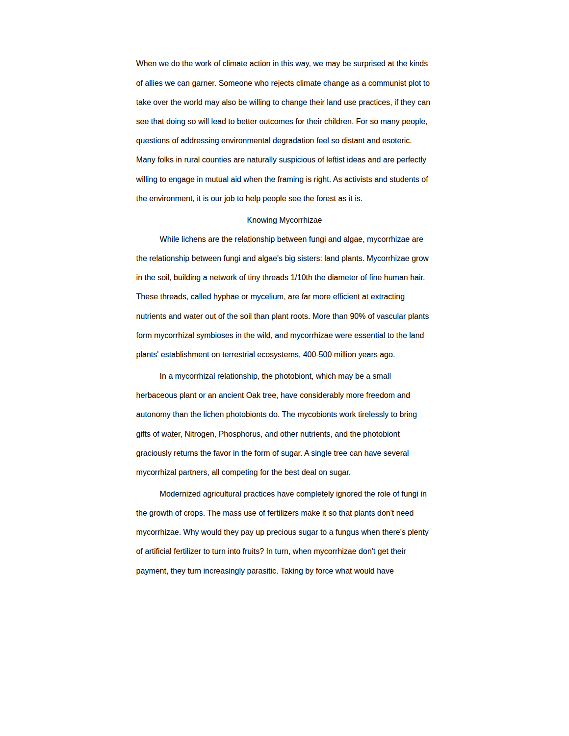When we do the work of climate action in this way, we may be surprised at the kinds of allies we can garner. Someone who rejects climate change as a communist plot to take over the world may also be willing to change their land use practices, if they can see that doing so will lead to better outcomes for their children. For so many people, questions of addressing environmental degradation feel so distant and esoteric. Many folks in rural counties are naturally suspicious of leftist ideas and are perfectly willing to engage in mutual aid when the framing is right. As activists and students of the environment, it is our job to help people see the forest as it is.
Knowing Mycorrhizae
While lichens are the relationship between fungi and algae, mycorrhizae are the relationship between fungi and algae's big sisters: land plants. Mycorrhizae grow in the soil, building a network of tiny threads 1/10th the diameter of fine human hair. These threads, called hyphae or mycelium, are far more efficient at extracting nutrients and water out of the soil than plant roots. More than 90% of vascular plants form mycorrhizal symbioses in the wild, and mycorrhizae were essential to the land plants' establishment on terrestrial ecosystems, 400-500 million years ago.
In a mycorrhizal relationship, the photobiont, which may be a small herbaceous plant or an ancient Oak tree, have considerably more freedom and autonomy than the lichen photobionts do. The mycobionts work tirelessly to bring gifts of water, Nitrogen, Phosphorus, and other nutrients, and the photobiont graciously returns the favor in the form of sugar. A single tree can have several mycorrhizal partners, all competing for the best deal on sugar.
Modernized agricultural practices have completely ignored the role of fungi in the growth of crops. The mass use of fertilizers make it so that plants don't need mycorrhizae. Why would they pay up precious sugar to a fungus when there's plenty of artificial fertilizer to turn into fruits? In turn, when mycorrhizae don't get their payment, they turn increasingly parasitic. Taking by force what would have